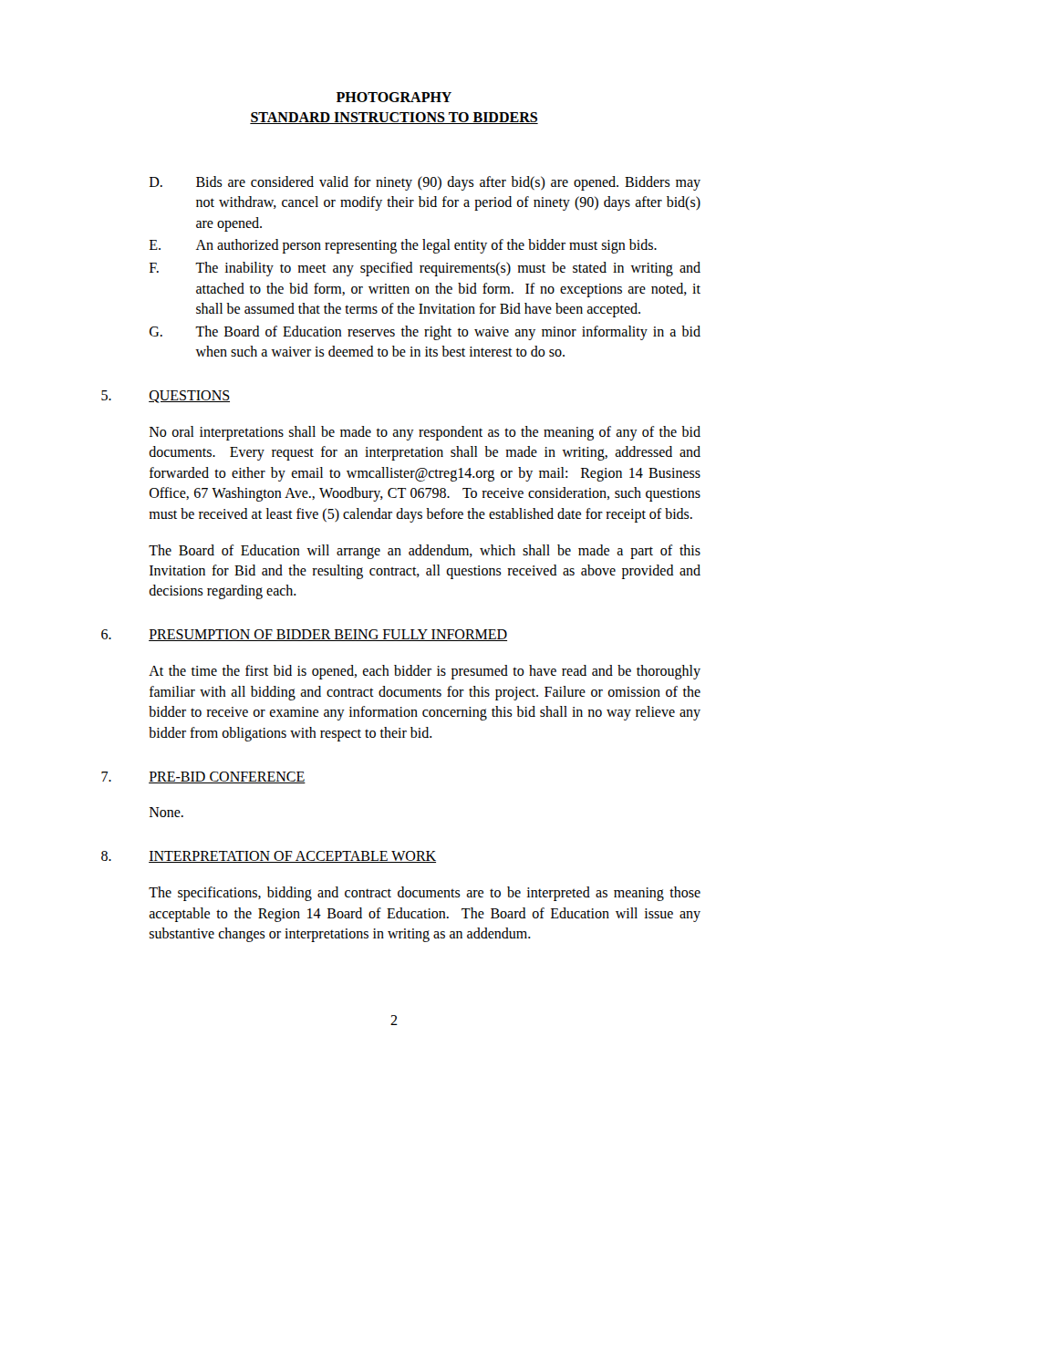PHOTOGRAPHY
STANDARD INSTRUCTIONS TO BIDDERS
D. Bids are considered valid for ninety (90) days after bid(s) are opened. Bidders may not withdraw, cancel or modify their bid for a period of ninety (90) days after bid(s) are opened.
E. An authorized person representing the legal entity of the bidder must sign bids.
F. The inability to meet any specified requirements(s) must be stated in writing and attached to the bid form, or written on the bid form. If no exceptions are noted, it shall be assumed that the terms of the Invitation for Bid have been accepted.
G. The Board of Education reserves the right to waive any minor informality in a bid when such a waiver is deemed to be in its best interest to do so.
5. QUESTIONS
No oral interpretations shall be made to any respondent as to the meaning of any of the bid documents. Every request for an interpretation shall be made in writing, addressed and forwarded to either by email to wmcallister@ctreg14.org or by mail: Region 14 Business Office, 67 Washington Ave., Woodbury, CT 06798. To receive consideration, such questions must be received at least five (5) calendar days before the established date for receipt of bids.
The Board of Education will arrange an addendum, which shall be made a part of this Invitation for Bid and the resulting contract, all questions received as above provided and decisions regarding each.
6. PRESUMPTION OF BIDDER BEING FULLY INFORMED
At the time the first bid is opened, each bidder is presumed to have read and be thoroughly familiar with all bidding and contract documents for this project. Failure or omission of the bidder to receive or examine any information concerning this bid shall in no way relieve any bidder from obligations with respect to their bid.
7. PRE-BID CONFERENCE
None.
8. INTERPRETATION OF ACCEPTABLE WORK
The specifications, bidding and contract documents are to be interpreted as meaning those acceptable to the Region 14 Board of Education. The Board of Education will issue any substantive changes or interpretations in writing as an addendum.
2